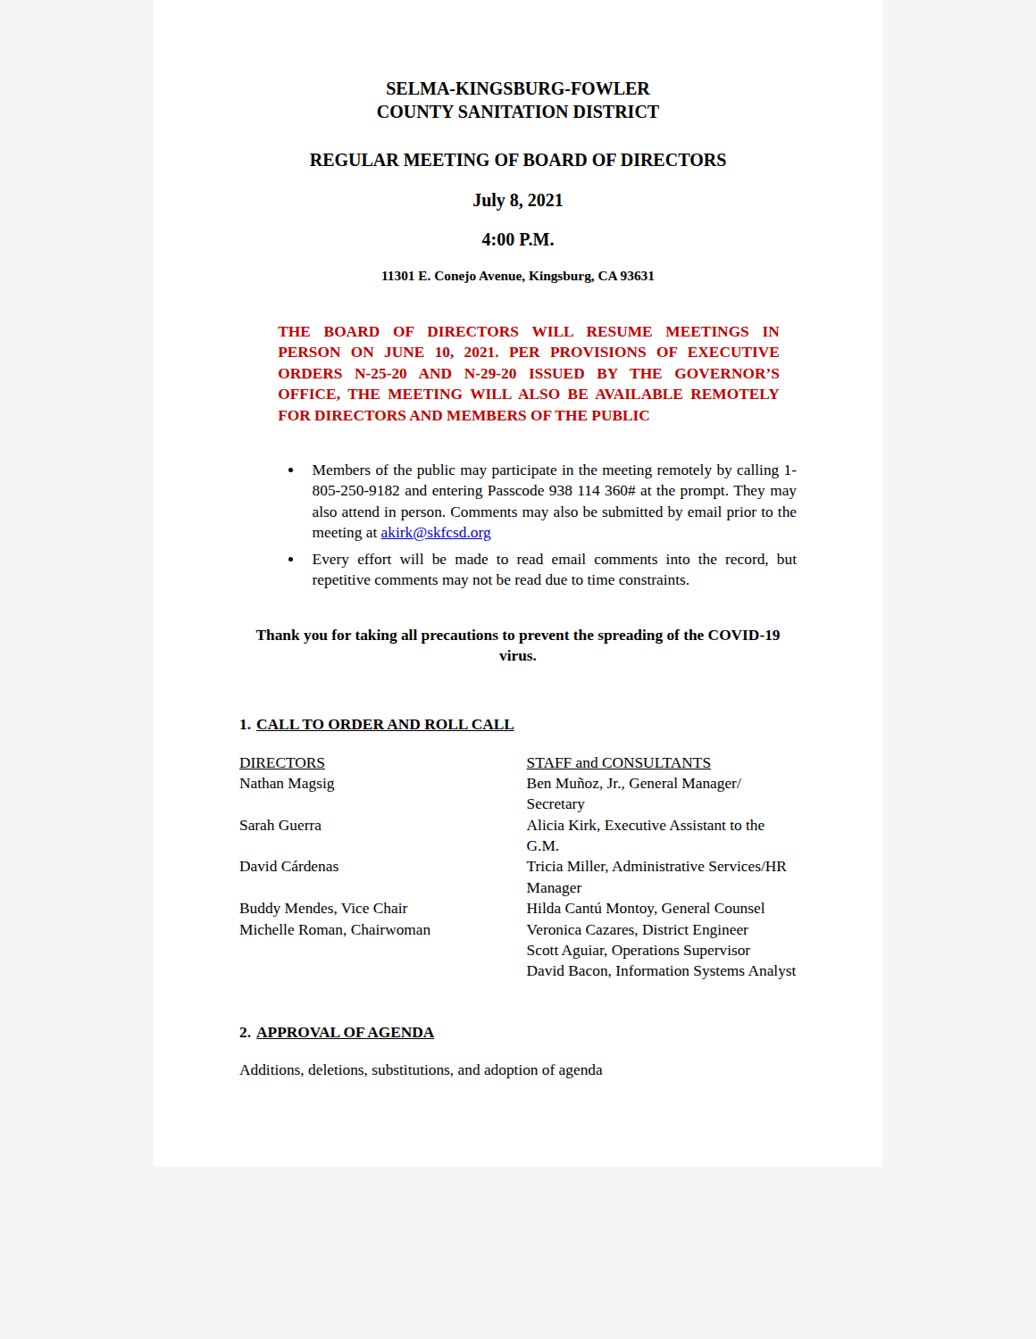SELMA-KINGSBURG-FOWLER
COUNTY SANITATION DISTRICT
REGULAR MEETING OF BOARD OF DIRECTORS
July 8, 2021
4:00 P.M.
11301 E. Conejo Avenue, Kingsburg, CA 93631
THE BOARD OF DIRECTORS WILL RESUME MEETINGS IN PERSON ON JUNE 10, 2021. PER PROVISIONS OF EXECUTIVE ORDERS N-25-20 AND N-29-20 ISSUED BY THE GOVERNOR’S OFFICE, THE MEETING WILL ALSO BE AVAILABLE REMOTELY FOR DIRECTORS AND MEMBERS OF THE PUBLIC
Members of the public may participate in the meeting remotely by calling 1-805-250-9182 and entering Passcode 938 114 360# at the prompt. They may also attend in person. Comments may also be submitted by email prior to the meeting at akirk@skfcsd.org
Every effort will be made to read email comments into the record, but repetitive comments may not be read due to time constraints.
Thank you for taking all precautions to prevent the spreading of the COVID-19 virus.
1. CALL TO ORDER AND ROLL CALL
| DIRECTORS | STAFF and CONSULTANTS |
| Nathan Magsig | Ben Muñoz, Jr., General Manager/ Secretary |
| Sarah Guerra | Alicia Kirk, Executive Assistant to the G.M. |
| David Cárdenas | Tricia Miller, Administrative Services/HR Manager |
| Buddy Mendes, Vice Chair | Hilda Cantú Montoy, General Counsel |
| Michelle Roman, Chairwoman | Veronica Cazares, District Engineer |
| | Scott Aguiar, Operations Supervisor |
| | David Bacon, Information Systems Analyst |
2. APPROVAL OF AGENDA
Additions, deletions, substitutions, and adoption of agenda